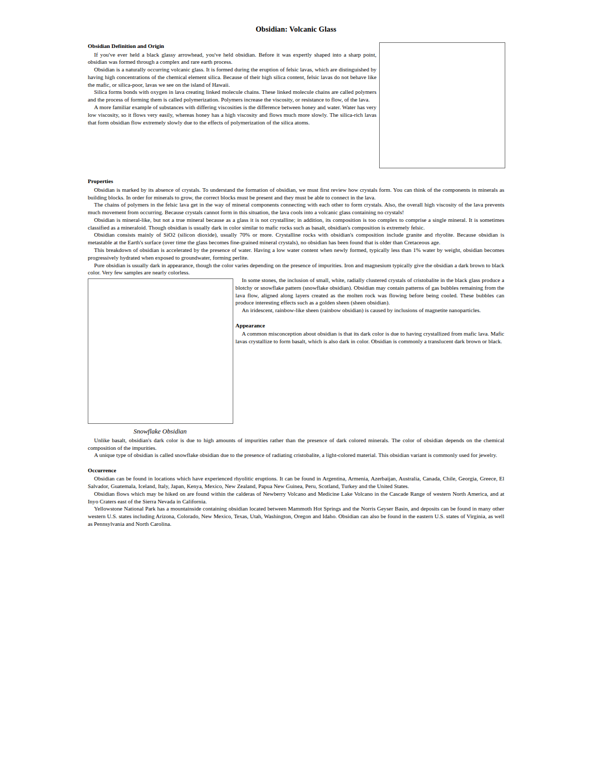Obsidian: Volcanic Glass
Obsidian Definition and Origin
If you've ever held a black glassy arrowhead, you've held obsidian. Before it was expertly shaped into a sharp point, obsidian was formed through a complex and rare earth process.
Obsidian is a naturally occurring volcanic glass. It is formed during the eruption of felsic lavas, which are distinguished by having high concentrations of the chemical element silica. Because of their high silica content, felsic lavas do not behave like the mafic, or silica-poor, lavas we see on the island of Hawaii.
Silica forms bonds with oxygen in lava creating linked molecule chains. These linked molecule chains are called polymers and the process of forming them is called polymerization. Polymers increase the viscosity, or resistance to flow, of the lava.
A more familiar example of substances with differing viscosities is the difference between honey and water. Water has very low viscosity, so it flows very easily, whereas honey has a high viscosity and flows much more slowly. The silica-rich lavas that form obsidian flow extremely slowly due to the effects of polymerization of the silica atoms.
Properties
Obsidian is marked by its absence of crystals. To understand the formation of obsidian, we must first review how crystals form. You can think of the components in minerals as building blocks. In order for minerals to grow, the correct blocks must be present and they must be able to connect in the lava.
The chains of polymers in the felsic lava get in the way of mineral components connecting with each other to form crystals. Also, the overall high viscosity of the lava prevents much movement from occurring. Because crystals cannot form in this situation, the lava cools into a volcanic glass containing no crystals!
Obsidian is mineral-like, but not a true mineral because as a glass it is not crystalline; in addition, its composition is too complex to comprise a single mineral. It is sometimes classified as a mineraloid. Though obsidian is usually dark in color similar to mafic rocks such as basalt, obsidian's composition is extremely felsic.
Obsidian consists mainly of SiO2 (silicon dioxide), usually 70% or more. Crystalline rocks with obsidian's composition include granite and rhyolite. Because obsidian is metastable at the Earth's surface (over time the glass becomes fine-grained mineral crystals), no obsidian has been found that is older than Cretaceous age.
This breakdown of obsidian is accelerated by the presence of water. Having a low water content when newly formed, typically less than 1% water by weight, obsidian becomes progressively hydrated when exposed to groundwater, forming perlite.
Pure obsidian is usually dark in appearance, though the color varies depending on the presence of impurities. Iron and magnesium typically give the obsidian a dark brown to black color. Very few samples are nearly colorless.
Snowflake Obsidian
In some stones, the inclusion of small, white, radially clustered crystals of cristobalite in the black glass produce a blotchy or snowflake pattern (snowflake obsidian). Obsidian may contain patterns of gas bubbles remaining from the lava flow, aligned along layers created as the molten rock was flowing before being cooled. These bubbles can produce interesting effects such as a golden sheen (sheen obsidian).
An iridescent, rainbow-like sheen (rainbow obsidian) is caused by inclusions of magnetite nanoparticles.
Appearance
A common misconception about obsidian is that its dark color is due to having crystallized from mafic lava. Mafic lavas crystallize to form basalt, which is also dark in color. Obsidian is commonly a translucent dark brown or black.
Unlike basalt, obsidian's dark color is due to high amounts of impurities rather than the presence of dark colored minerals. The color of obsidian depends on the chemical composition of the impurities.
A unique type of obsidian is called snowflake obsidian due to the presence of radiating cristobalite, a light-colored material. This obsidian variant is commonly used for jewelry.
Occurrence
Obsidian can be found in locations which have experienced rhyolitic eruptions. It can be found in Argentina, Armenia, Azerbaijan, Australia, Canada, Chile, Georgia, Greece, El Salvador, Guatemala, Iceland, Italy, Japan, Kenya, Mexico, New Zealand, Papua New Guinea, Peru, Scotland, Turkey and the United States.
Obsidian flows which may be hiked on are found within the calderas of Newberry Volcano and Medicine Lake Volcano in the Cascade Range of western North America, and at Inyo Craters east of the Sierra Nevada in California.
Yellowstone National Park has a mountainside containing obsidian located between Mammoth Hot Springs and the Norris Geyser Basin, and deposits can be found in many other western U.S. states including Arizona, Colorado, New Mexico, Texas, Utah, Washington, Oregon and Idaho. Obsidian can also be found in the eastern U.S. states of Virginia, as well as Pennsylvania and North Carolina.